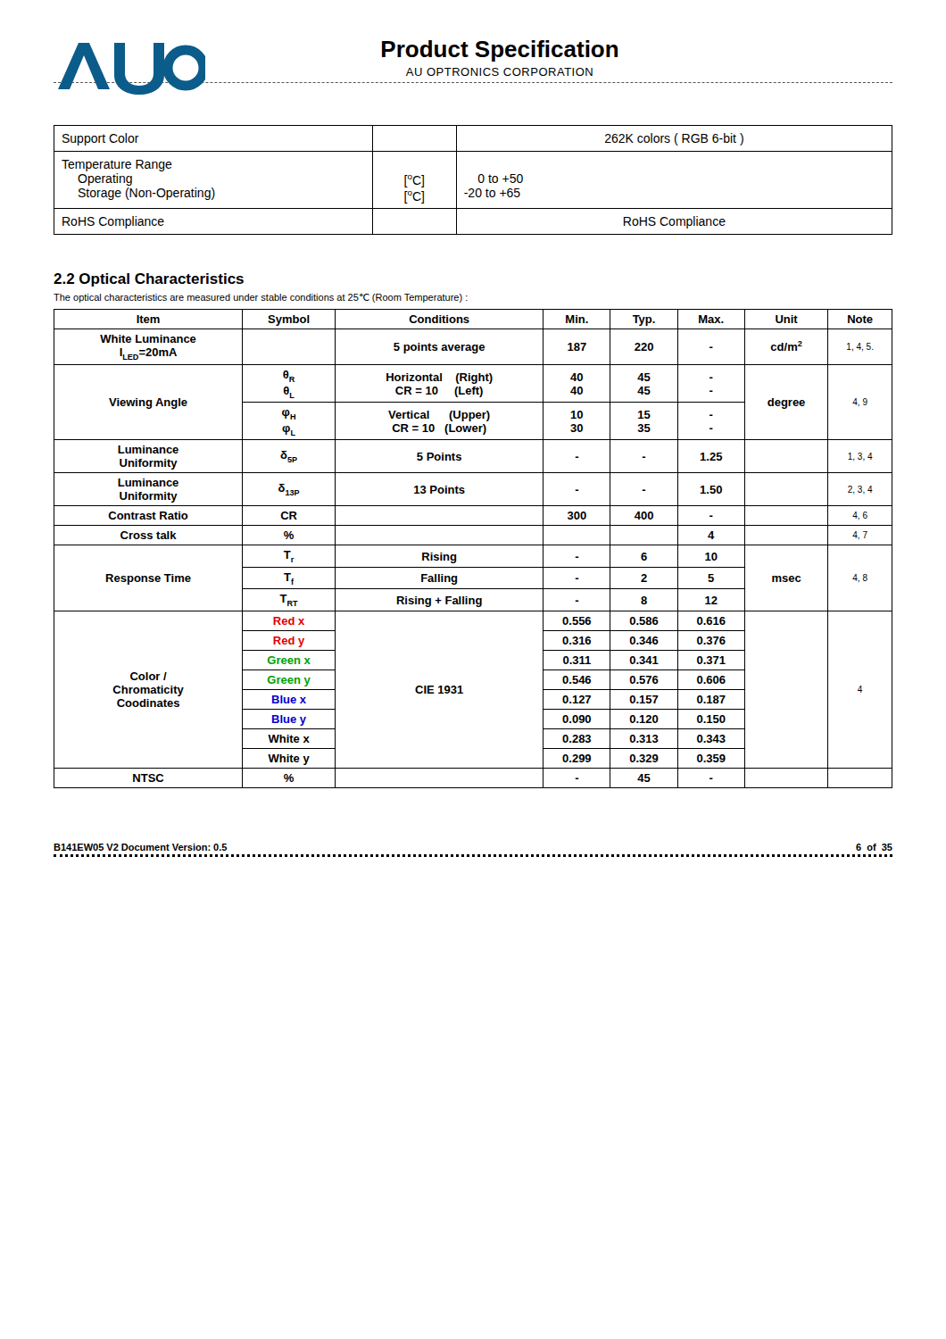Product Specification
AU OPTRONICS CORPORATION
| Support Color | | 262K colors ( RGB 6-bit ) |
| Temperature Range Operating Storage (Non-Operating) | [ o C] [ o C] | 0 to +50 -20 to +65 |
| RoHS Compliance | | RoHS Compliance |
2.2 Optical Characteristics
The optical characteristics are measured under stable conditions at 25℃ (Room Temperature) :
| Item | Symbol | Conditions | Min. | Typ. | Max. | Unit | Note |
| --- | --- | --- | --- | --- | --- | --- | --- |
| White Luminance I LED =20mA | | 5 points average | 187 | 220 | - | cd/m 2 | 1, 4, 5. |
| Viewing Angle | θ R θ L | Horizontal (Right) CR = 10 (Left) | 40 40 | 45 45 | - - | degree | 4, 9 |
| φ H φ L | Vertical (Upper) CR = 10 (Lower) | 10 30 | 15 35 | - - |
| Luminance Uniformity | δ 5P | 5 Points | - | - | 1.25 | | 1, 3, 4 |
| Luminance Uniformity | δ 13P | 13 Points | - | - | 1.50 | | 2, 3, 4 |
| Contrast Ratio | CR | | 300 | 400 | - | | 4, 6 |
| Cross talk | % | | | | 4 | | 4, 7 |
| Response Time | T r | Rising | - | 6 | 10 | msec | 4, 8 |
| T f | Falling | - | 2 | 5 |
| T RT | Rising + Falling | - | 8 | 12 |
| Color / Chromaticity Coodinates | Red x | CIE 1931 | 0.556 | 0.586 | 0.616 | | 4 |
| Red y | 0.316 | 0.346 | 0.376 |
| Green x | 0.311 | 0.341 | 0.371 |
| Green y | 0.546 | 0.576 | 0.606 |
| Blue x | 0.127 | 0.157 | 0.187 |
| Blue y | 0.090 | 0.120 | 0.150 |
| White x | 0.283 | 0.313 | 0.343 |
| White y | 0.299 | 0.329 | 0.359 |
| NTSC | % | | - | 45 | - | | |
B141EW05 V2 Document Version: 0.5 6 of 35